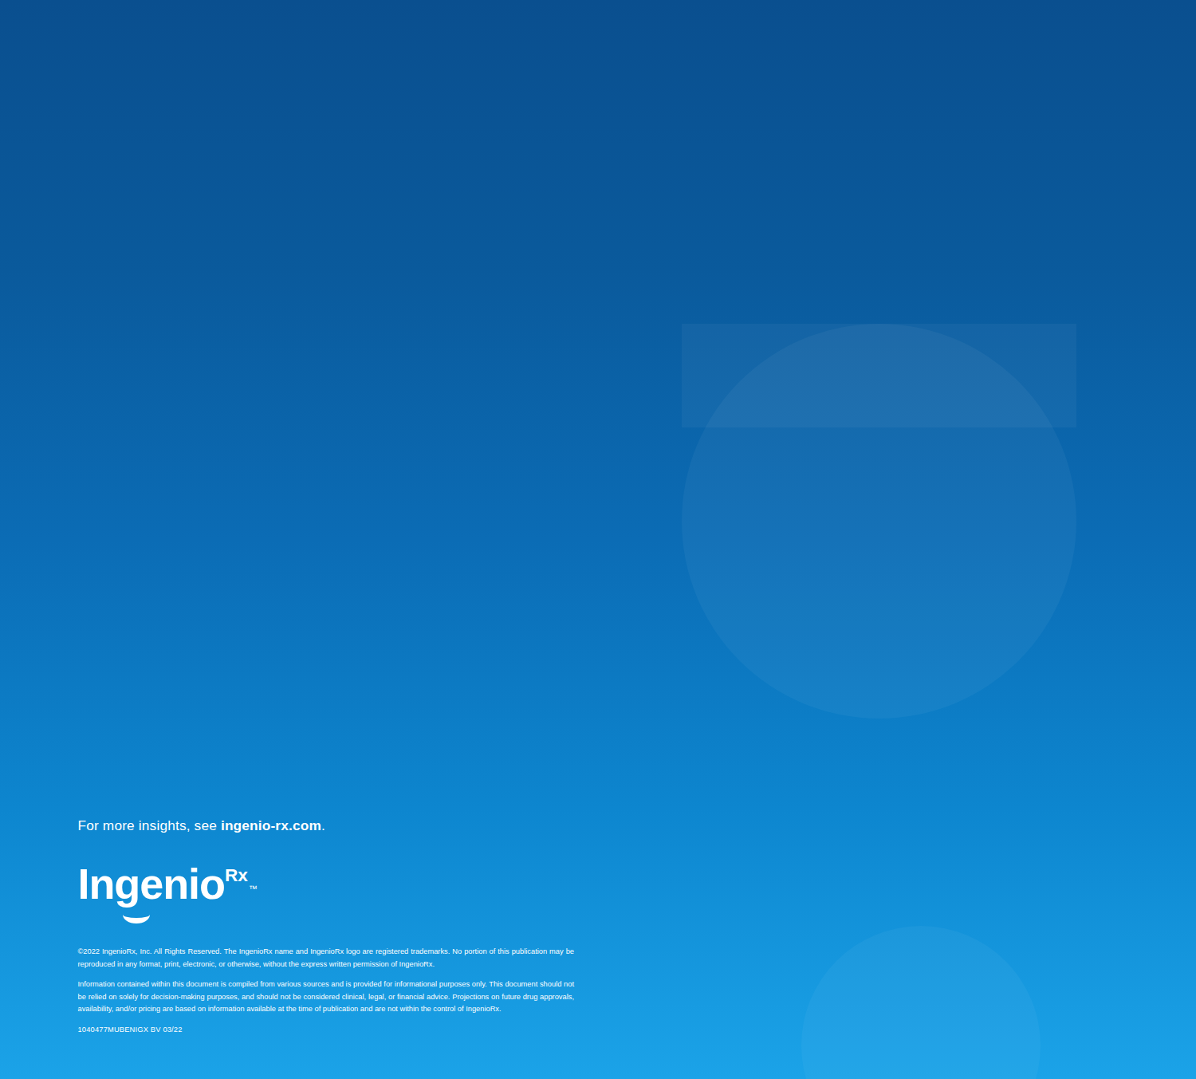For more insights, see ingenio-rx.com.
IngenioRx™
©2022 IngenioRx, Inc. All Rights Reserved. The IngenioRx name and IngenioRx logo are registered trademarks. No portion of this publication may be reproduced in any format, print, electronic, or otherwise, without the express written permission of IngenioRx.
Information contained within this document is compiled from various sources and is provided for informational purposes only. This document should not be relied on solely for decision-making purposes, and should not be considered clinical, legal, or financial advice. Projections on future drug approvals, availability, and/or pricing are based on information available at the time of publication and are not within the control of IngenioRx.
1040477MUBENIGX BV 03/22